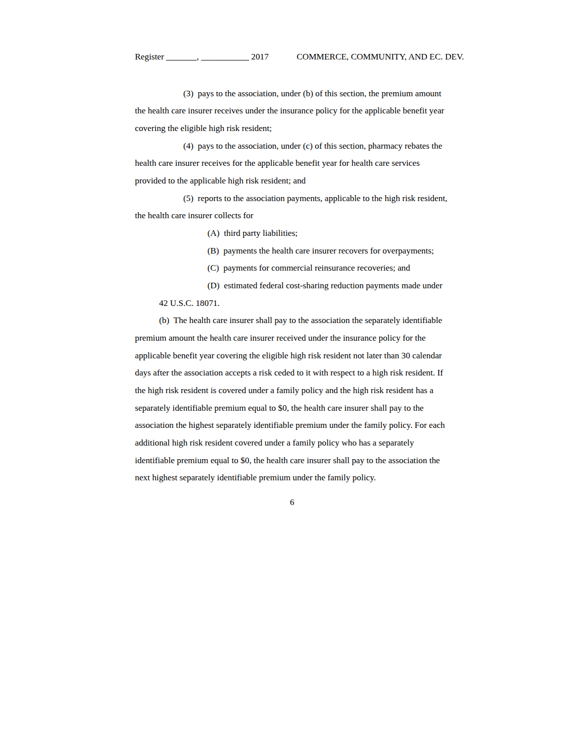Register _______, ___________ 2017 COMMERCE, COMMUNITY, AND EC. DEV.
(3) pays to the association, under (b) of this section, the premium amount the health care insurer receives under the insurance policy for the applicable benefit year covering the eligible high risk resident;
(4) pays to the association, under (c) of this section, pharmacy rebates the health care insurer receives for the applicable benefit year for health care services provided to the applicable high risk resident; and
(5) reports to the association payments, applicable to the high risk resident, the health care insurer collects for
(A) third party liabilities;
(B) payments the health care insurer recovers for overpayments;
(C) payments for commercial reinsurance recoveries; and
(D) estimated federal cost-sharing reduction payments made under
42 U.S.C. 18071.
(b) The health care insurer shall pay to the association the separately identifiable premium amount the health care insurer received under the insurance policy for the applicable benefit year covering the eligible high risk resident not later than 30 calendar days after the association accepts a risk ceded to it with respect to a high risk resident. If the high risk resident is covered under a family policy and the high risk resident has a separately identifiable premium equal to $0, the health care insurer shall pay to the association the highest separately identifiable premium under the family policy. For each additional high risk resident covered under a family policy who has a separately identifiable premium equal to $0, the health care insurer shall pay to the association the next highest separately identifiable premium under the family policy.
6